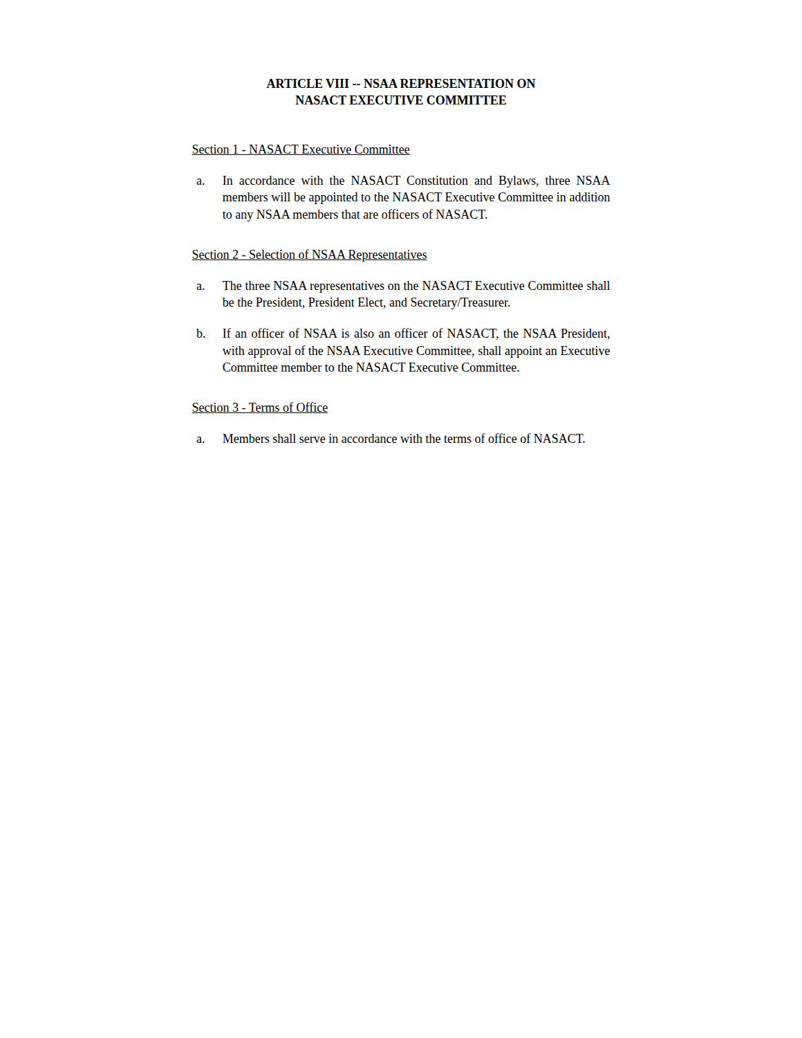ARTICLE VIII -- NSAA REPRESENTATION ON NASACT EXECUTIVE COMMITTEE
Section 1 - NASACT Executive Committee
a. In accordance with the NASACT Constitution and Bylaws, three NSAA members will be appointed to the NASACT Executive Committee in addition to any NSAA members that are officers of NASACT.
Section 2 - Selection of NSAA Representatives
a. The three NSAA representatives on the NASACT Executive Committee shall be the President, President Elect, and Secretary/Treasurer.
b. If an officer of NSAA is also an officer of NASACT, the NSAA President, with approval of the NSAA Executive Committee, shall appoint an Executive Committee member to the NASACT Executive Committee.
Section 3 - Terms of Office
a. Members shall serve in accordance with the terms of office of NASACT.